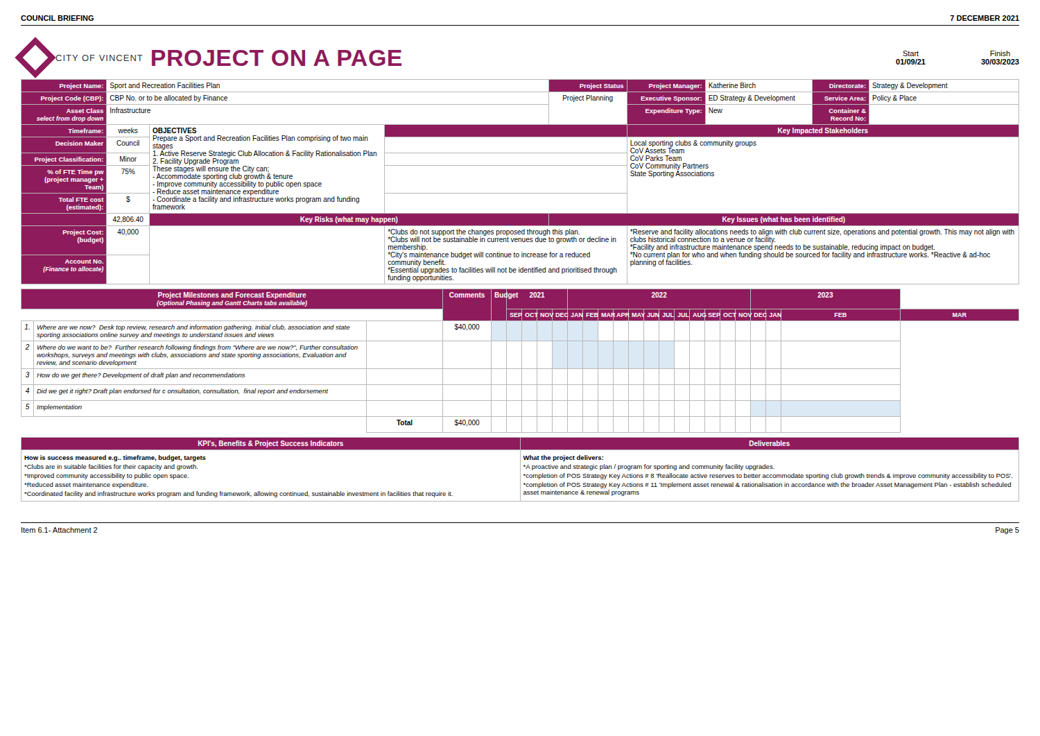COUNCIL BRIEFING
7 DECEMBER 2021
CITY OF VINCENT
PROJECT ON A PAGE
Start01/09/21
Finish30/03/2023
| Project Name: | Sport and Recreation Facilities Plan | Project Status | Project Manager: | Katherine Birch | Directorate: | Strategy & Development |
| Project Code (CBP): | CBP No. or to be allocated by Finance | Project Planning | Executive Sponsor: | ED Strategy & Development | Service Area: | Policy & Place |
| Asset Class select from drop down | Infrastructure | Expenditure Type: | New | Container & Record No: | |
| Timeframe: | weeks | OBJECTIVES Prepare a Sport and Recreation Facilities Plan comprising of two main stages 1. Active Reserve Strategic Club Allocation & Facility Rationalisation Plan 2. Facility Upgrade Program These stages will ensure the City can; - Accommodate sporting club growth & tenure - Improve community accessibility to public open space - Reduce asset maintenance expenditure - Coordinate a facility and infrastructure works program and funding framework | | Key Impacted Stakeholders |
| Decision Maker | Council | | Local sporting clubs & community groups CoV Assets Team CoV Parks Team CoV Community Partners State Sporting Associations |
| Project Classification: | Minor | |
| % of FTE Time pw (project manager + Team) | 75% | |
| Total FTE cost (estimated): | $ | |
| | 42,806.40 | Key Risks (what may happen) | Key Issues (what has been identified) |
| Project Cost: (budget) | 40,000 | | *Clubs do not support the changes proposed through this plan. *Clubs will not be sustainable in current venues due to growth or decline in membership. *City's maintenance budget will continue to increase for a reduced community benefit. *Essential upgrades to facilities will not be identified and prioritised through funding opportunities. | *Reserve and facility allocations needs to align with club current size, operations and potential growth. This may not align with clubs historical connection to a venue or facility. *Facility and infrastructure maintenance spend needs to be sustainable, reducing impact on budget. *No current plan for who and when funding should be sourced for facility and infrastructure works. *Reactive & ad-hoc planning of facilities. |
| Account No. (Finance to allocate) | |
| Project Milestones and Forecast Expenditure (Optional Phasing and Gantt Charts tabs available) | Comments | Budget | 2021 | 2022 | 2023 |
| | SEP | OCT | NOV | DEC | JAN | FEB | MAR | APR | MAY | JUN | JUL | JUL | AUG | SEP | OCT | NOV | DEC | JAN | FEB | MAR |
| 1. | Where are we now? Desk top review, research and information gathering. Initial club, association and state sporting associations online survey and meetings to understand issues and views | | $40,000 | | | | | | | | | | | | | | | | | | | | |
| 2 | Where do we want to be? Further research following findings from "Where are we now?", Further consultation workshops, surveys and meetings with clubs, associations and state sporting associations, Evaluation and review, and scenario development | | | | | | | | | | | | | | | | | | | | | | |
| 3 | How do we get there? Development of draft plan and recommendations | | | | | | | | | | | | | | | | | | | | | | |
| 4 | Did we get it right? Draft plan endorsed for c onsultation, consultation, final report and endorsement | | | | | | | | | | | | | | | | | | | | | | |
| 5 | Implementation | | | | | | | | | | | | | | | | | | | | | | |
| | Total | $40,000 | | | | | | | | | | | | | | | | | | | | |
| KPI's, Benefits & Project Success Indicators | Deliverables |
| How is success measured e.g.. timeframe, budget, targets *Clubs are in suitable facilities for their capacity and growth. *Improved community accessibility to public open space. *Reduced asset maintenance expenditure. *Coordinated facility and infrastructure works program and funding framework, allowing continued, sustainable investment in facilities that require it. | What the project delivers: *A proactive and strategic plan / program for sporting and community facility upgrades. *completion of POS Strategy Key Actions # 8 'Reallocate active reserves to better accommodate sporting club growth trends & improve community accessibility to POS'. *completion of POS Strategy Key Actions # 11 'Implement asset renewal & rationalisation in accordance with the broader Asset Management Plan - establish scheduled asset maintenance & renewal programs |
Item 6.1- Attachment 2
Page 5